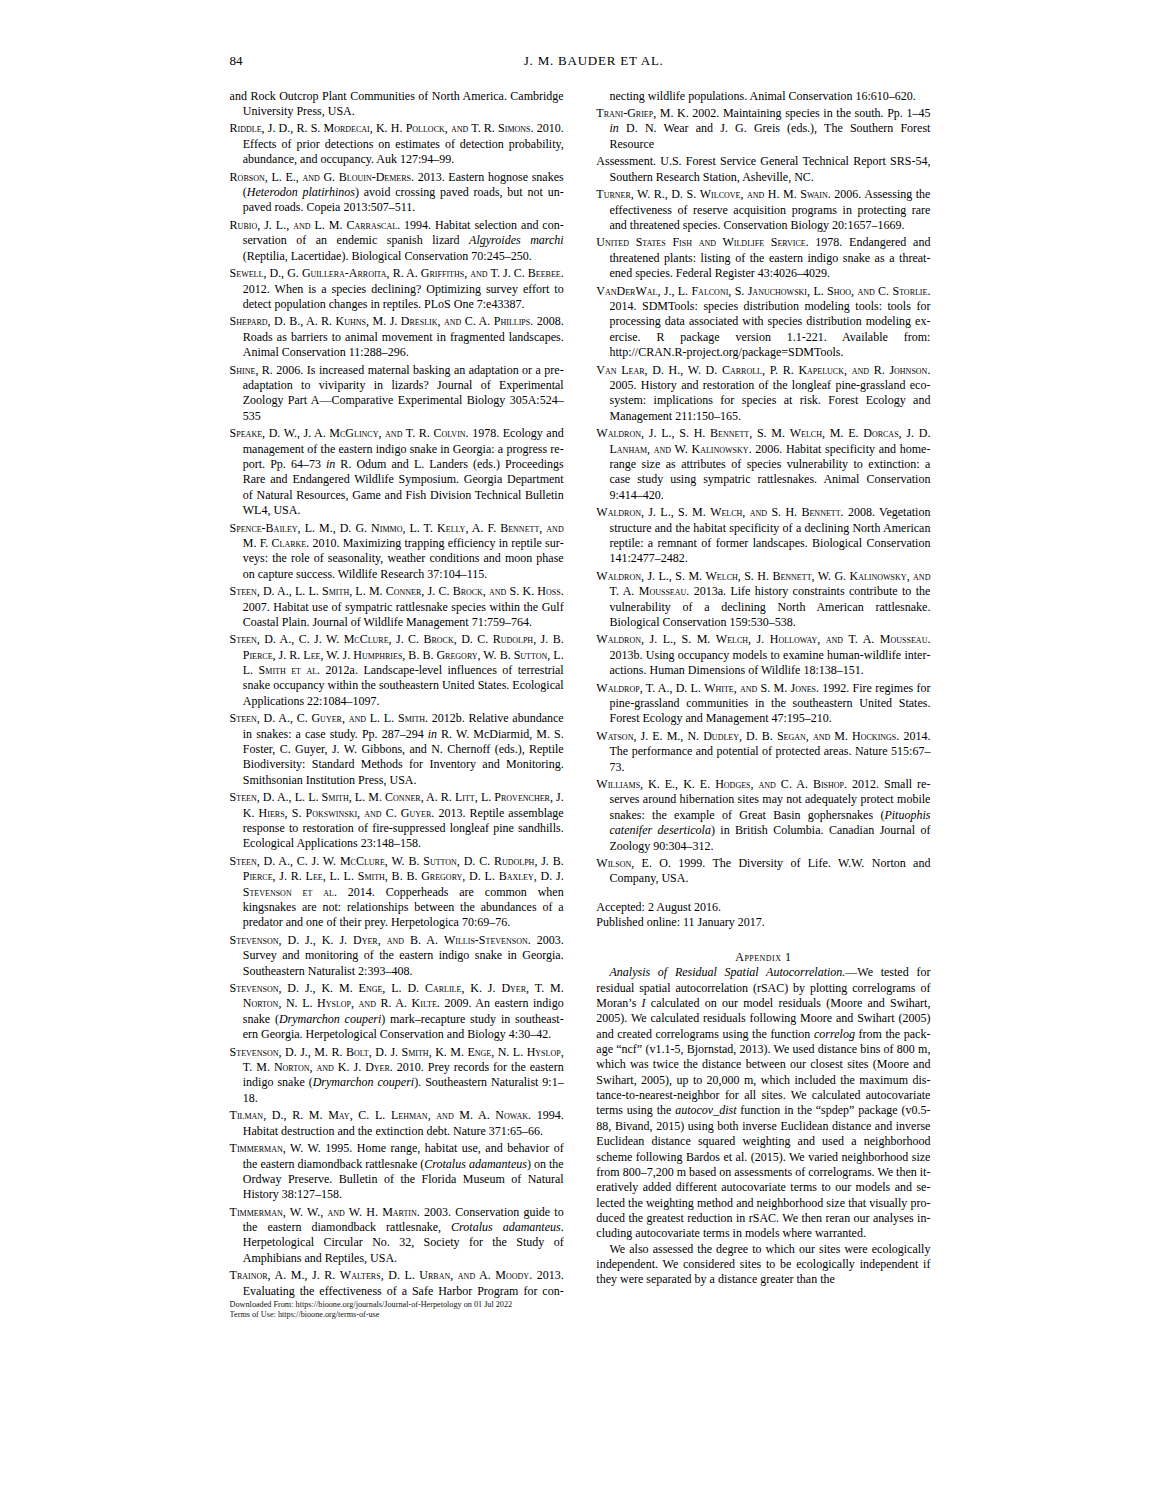84
J. M. BAUDER ET AL.
and Rock Outcrop Plant Communities of North America. Cambridge University Press, USA.
Riddle, J. D., R. S. Mordecai, K. H. Pollock, and T. R. Simons. 2010. Effects of prior detections on estimates of detection probability, abundance, and occupancy. Auk 127:94–99.
Robson, L. E., and G. Blouin-Demers. 2013. Eastern hognose snakes (Heterodon platirhinos) avoid crossing paved roads, but not unpaved roads. Copeia 2013:507–511.
Rubio, J. L., and L. M. Carrascal. 1994. Habitat selection and conservation of an endemic spanish lizard Algyroides marchi (Reptilia, Lacertidae). Biological Conservation 70:245–250.
Sewell, D., G. Guillera-Arroita, R. A. Griffiths, and T. J. C. Beebee. 2012. When is a species declining? Optimizing survey effort to detect population changes in reptiles. PLoS One 7:e43387.
Shepard, D. B., A. R. Kuhns, M. J. Dreslik, and C. A. Phillips. 2008. Roads as barriers to animal movement in fragmented landscapes. Animal Conservation 11:288–296.
Shine, R. 2006. Is increased maternal basking an adaptation or a pre-adaptation to viviparity in lizards? Journal of Experimental Zoology Part A—Comparative Experimental Biology 305A:524–535
Speake, D. W., J. A. McGlincy, and T. R. Colvin. 1978. Ecology and management of the eastern indigo snake in Georgia: a progress report. Pp. 64–73 in R. Odum and L. Landers (eds.) Proceedings Rare and Endangered Wildlife Symposium. Georgia Department of Natural Resources, Game and Fish Division Technical Bulletin WL4, USA.
Spence-Bailey, L. M., D. G. Nimmo, L. T. Kelly, A. F. Bennett, and M. F. Clarke. 2010. Maximizing trapping efficiency in reptile surveys: the role of seasonality, weather conditions and moon phase on capture success. Wildlife Research 37:104–115.
Steen, D. A., L. L. Smith, L. M. Conner, J. C. Brock, and S. K. Hoss. 2007. Habitat use of sympatric rattlesnake species within the Gulf Coastal Plain. Journal of Wildlife Management 71:759–764.
Steen, D. A., C. J. W. McClure, J. C. Brock, D. C. Rudolph, J. B. Pierce, J. R. Lee, W. J. Humphries, B. B. Gregory, W. B. Sutton, L. L. Smith et al. 2012a. Landscape-level influences of terrestrial snake occupancy within the southeastern United States. Ecological Applications 22:1084–1097.
Steen, D. A., C. Guyer, and L. L. Smith. 2012b. Relative abundance in snakes: a case study. Pp. 287–294 in R. W. McDiarmid, M. S. Foster, C. Guyer, J. W. Gibbons, and N. Chernoff (eds.), Reptile Biodiversity: Standard Methods for Inventory and Monitoring. Smithsonian Institution Press, USA.
Steen, D. A., L. L. Smith, L. M. Conner, A. R. Litt, L. Provencher, J. K. Hiers, S. Pokswinski, and C. Guyer. 2013. Reptile assemblage response to restoration of fire-suppressed longleaf pine sandhills. Ecological Applications 23:148–158.
Steen, D. A., C. J. W. McClure, W. B. Sutton, D. C. Rudolph, J. B. Pierce, J. R. Lee, L. L. Smith, B. B. Gregory, D. L. Baxley, D. J. Stevenson et al. 2014. Copperheads are common when kingsnakes are not: relationships between the abundances of a predator and one of their prey. Herpetologica 70:69–76.
Stevenson, D. J., K. J. Dyer, and B. A. Willis-Stevenson. 2003. Survey and monitoring of the eastern indigo snake in Georgia. Southeastern Naturalist 2:393–408.
Stevenson, D. J., K. M. Enge, L. D. Carlile, K. J. Dyer, T. M. Norton, N. L. Hyslop, and R. A. Kilte. 2009. An eastern indigo snake (Drymarchon couperi) mark–recapture study in southeastern Georgia. Herpetological Conservation and Biology 4:30–42.
Stevenson, D. J., M. R. Bolt, D. J. Smith, K. M. Enge, N. L. Hyslop, T. M. Norton, and K. J. Dyer. 2010. Prey records for the eastern indigo snake (Drymarchon couperi). Southeastern Naturalist 9:1–18.
Tilman, D., R. M. May, C. L. Lehman, and M. A. Nowak. 1994. Habitat destruction and the extinction debt. Nature 371:65–66.
Timmerman, W. W. 1995. Home range, habitat use, and behavior of the eastern diamondback rattlesnake (Crotalus adamanteus) on the Ordway Preserve. Bulletin of the Florida Museum of Natural History 38:127–158.
Timmerman, W. W., and W. H. Martin. 2003. Conservation guide to the eastern diamondback rattlesnake, Crotalus adamanteus. Herpetological Circular No. 32, Society for the Study of Amphibians and Reptiles, USA.
Trainor, A. M., J. R. Walters, D. L. Urban, and A. Moody. 2013. Evaluating the effectiveness of a Safe Harbor Program for connecting wildlife populations. Animal Conservation 16:610–620.
Trani-Griep, M. K. 2002. Maintaining species in the south. Pp. 1–45 in D. N. Wear and J. G. Greis (eds.), The Southern Forest Resource
Assessment. U.S. Forest Service General Technical Report SRS-54, Southern Research Station, Asheville, NC.
Turner, W. R., D. S. Wilcove, and H. M. Swain. 2006. Assessing the effectiveness of reserve acquisition programs in protecting rare and threatened species. Conservation Biology 20:1657–1669.
United States Fish and Wildlife Service. 1978. Endangered and threatened plants: listing of the eastern indigo snake as a threatened species. Federal Register 43:4026–4029.
VanDerWal, J., L. Falconi, S. Januchowski, L. Shoo, and C. Storlie. 2014. SDMTools: species distribution modeling tools: tools for processing data associated with species distribution modeling exercise. R package version 1.1-221. Available from: http://CRAN.R-project.org/package=SDMTools.
Van Lear, D. H., W. D. Carroll, P. R. Kapeluck, and R. Johnson. 2005. History and restoration of the longleaf pine-grassland ecosystem: implications for species at risk. Forest Ecology and Management 211:150–165.
Waldron, J. L., S. H. Bennett, S. M. Welch, M. E. Dorcas, J. D. Lanham, and W. Kalinowsky. 2006. Habitat specificity and home-range size as attributes of species vulnerability to extinction: a case study using sympatric rattlesnakes. Animal Conservation 9:414–420.
Waldron, J. L., S. M. Welch, and S. H. Bennett. 2008. Vegetation structure and the habitat specificity of a declining North American reptile: a remnant of former landscapes. Biological Conservation 141:2477–2482.
Waldron, J. L., S. M. Welch, S. H. Bennett, W. G. Kalinowsky, and T. A. Mousseau. 2013a. Life history constraints contribute to the vulnerability of a declining North American rattlesnake. Biological Conservation 159:530–538.
Waldron, J. L., S. M. Welch, J. Holloway, and T. A. Mousseau. 2013b. Using occupancy models to examine human-wildlife interactions. Human Dimensions of Wildlife 18:138–151.
Waldrop, T. A., D. L. White, and S. M. Jones. 1992. Fire regimes for pine-grassland communities in the southeastern United States. Forest Ecology and Management 47:195–210.
Watson, J. E. M., N. Dudley, D. B. Segan, and M. Hockings. 2014. The performance and potential of protected areas. Nature 515:67–73.
Williams, K. E., K. E. Hodges, and C. A. Bishop. 2012. Small reserves around hibernation sites may not adequately protect mobile snakes: the example of Great Basin gophersnakes (Pituophis catenifer deserticola) in British Columbia. Canadian Journal of Zoology 90:304–312.
Wilson, E. O. 1999. The Diversity of Life. W.W. Norton and Company, USA.
Accepted: 2 August 2016.
Published online: 11 January 2017.
Appendix 1
Analysis of Residual Spatial Autocorrelation.—We tested for residual spatial autocorrelation (rSAC) by plotting correlograms of Moran’s I calculated on our model residuals (Moore and Swihart, 2005). We calculated residuals following Moore and Swihart (2005) and created correlograms using the function correlog from the package “ncf” (v1.1-5, Bjornstad, 2013). We used distance bins of 800 m, which was twice the distance between our closest sites (Moore and Swihart, 2005), up to 20,000 m, which included the maximum distance-to-nearest-neighbor for all sites. We calculated autocovariate terms using the autocov_dist function in the “spdep” package (v0.5-88, Bivand, 2015) using both inverse Euclidean distance and inverse Euclidean distance squared weighting and used a neighborhood scheme following Bardos et al. (2015). We varied neighborhood size from 800–7,200 m based on assessments of correlograms. We then iteratively added different autocovariate terms to our models and selected the weighting method and neighborhood size that visually produced the greatest reduction in rSAC. We then reran our analyses including autocovariate terms in models where warranted.
We also assessed the degree to which our sites were ecologically independent. We considered sites to be ecologically independent if they were separated by a distance greater than the
Downloaded From: https://bioone.org/journals/Journal-of-Herpetology on 01 Jul 2022
Terms of Use: https://bioone.org/terms-of-use